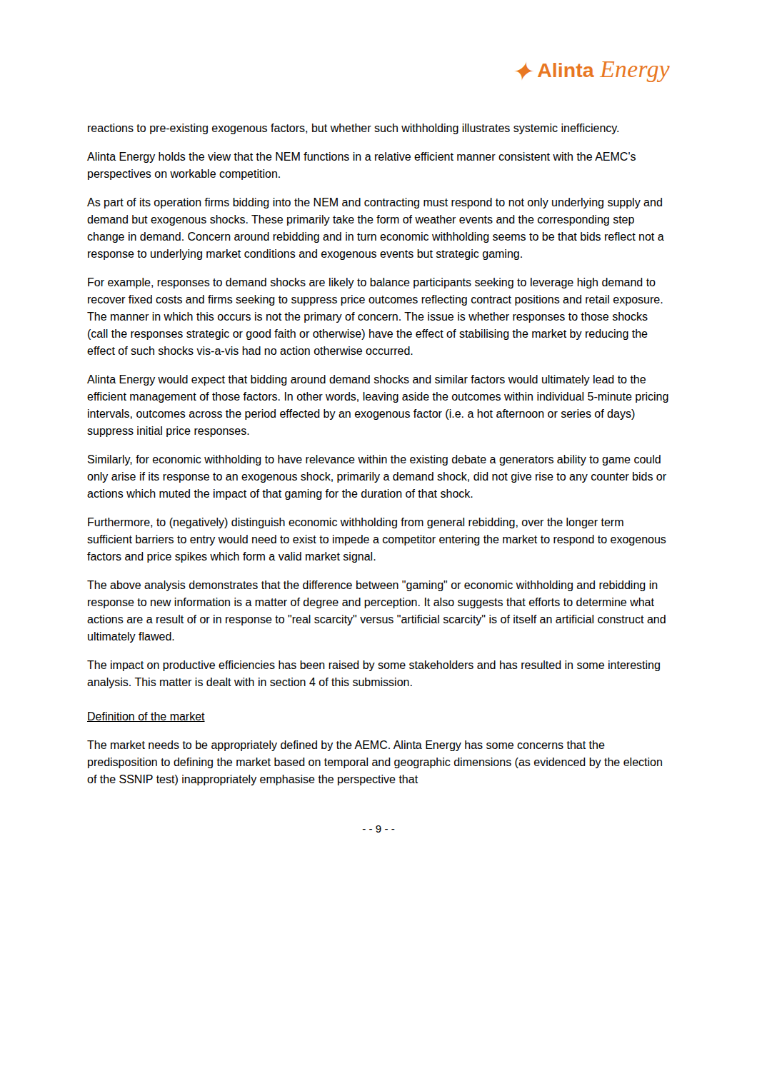✦Alinta Energy
reactions to pre-existing exogenous factors, but whether such withholding illustrates systemic inefficiency.
Alinta Energy holds the view that the NEM functions in a relative efficient manner consistent with the AEMC's perspectives on workable competition.
As part of its operation firms bidding into the NEM and contracting must respond to not only underlying supply and demand but exogenous shocks. These primarily take the form of weather events and the corresponding step change in demand. Concern around rebidding and in turn economic withholding seems to be that bids reflect not a response to underlying market conditions and exogenous events but strategic gaming.
For example, responses to demand shocks are likely to balance participants seeking to leverage high demand to recover fixed costs and firms seeking to suppress price outcomes reflecting contract positions and retail exposure. The manner in which this occurs is not the primary of concern. The issue is whether responses to those shocks (call the responses strategic or good faith or otherwise) have the effect of stabilising the market by reducing the effect of such shocks vis-a-vis had no action otherwise occurred.
Alinta Energy would expect that bidding around demand shocks and similar factors would ultimately lead to the efficient management of those factors. In other words, leaving aside the outcomes within individual 5-minute pricing intervals, outcomes across the period effected by an exogenous factor (i.e. a hot afternoon or series of days) suppress initial price responses.
Similarly, for economic withholding to have relevance within the existing debate a generators ability to game could only arise if its response to an exogenous shock, primarily a demand shock, did not give rise to any counter bids or actions which muted the impact of that gaming for the duration of that shock.
Furthermore, to (negatively) distinguish economic withholding from general rebidding, over the longer term sufficient barriers to entry would need to exist to impede a competitor entering the market to respond to exogenous factors and price spikes which form a valid market signal.
The above analysis demonstrates that the difference between "gaming" or economic withholding and rebidding in response to new information is a matter of degree and perception. It also suggests that efforts to determine what actions are a result of or in response to "real scarcity" versus "artificial scarcity" is of itself an artificial construct and ultimately flawed.
The impact on productive efficiencies has been raised by some stakeholders and has resulted in some interesting analysis. This matter is dealt with in section 4 of this submission.
Definition of the market
The market needs to be appropriately defined by the AEMC. Alinta Energy has some concerns that the predisposition to defining the market based on temporal and geographic dimensions (as evidenced by the election of the SSNIP test) inappropriately emphasise the perspective that
- - 9 - -